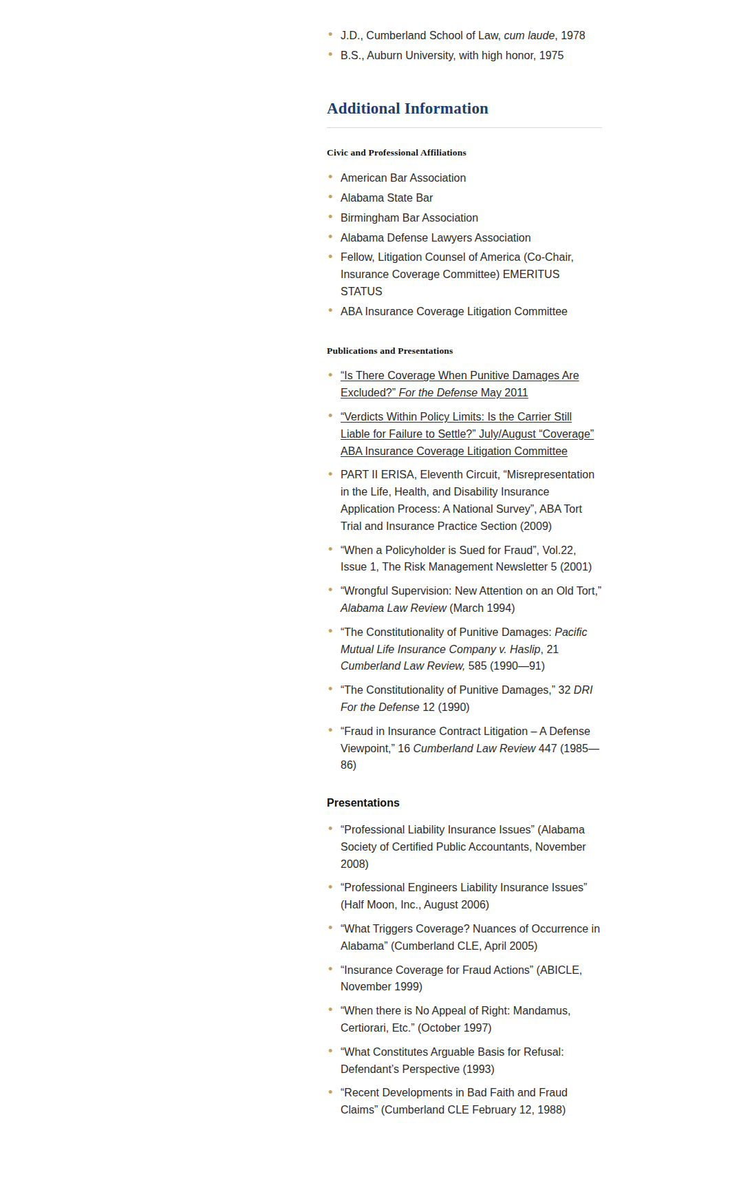J.D., Cumberland School of Law, cum laude, 1978
B.S., Auburn University, with high honor, 1975
Additional Information
Civic and Professional Affiliations
American Bar Association
Alabama State Bar
Birmingham Bar Association
Alabama Defense Lawyers Association
Fellow, Litigation Counsel of America (Co-Chair, Insurance Coverage Committee) EMERITUS STATUS
ABA Insurance Coverage Litigation Committee
Publications and Presentations
“Is There Coverage When Punitive Damages Are Excluded?” For the Defense May 2011
“Verdicts Within Policy Limits: Is the Carrier Still Liable for Failure to Settle?” July/August “Coverage” ABA Insurance Coverage Litigation Committee
PART II ERISA, Eleventh Circuit, “Misrepresentation in the Life, Health, and Disability Insurance Application Process: A National Survey”, ABA Tort Trial and Insurance Practice Section (2009)
“When a Policyholder is Sued for Fraud”, Vol.22, Issue 1, The Risk Management Newsletter 5 (2001)
“Wrongful Supervision: New Attention on an Old Tort,” Alabama Law Review (March 1994)
“The Constitutionality of Punitive Damages: Pacific Mutual Life Insurance Company v. Haslip, 21 Cumberland Law Review, 585 (1990—91)
“The Constitutionality of Punitive Damages,” 32 DRI For the Defense 12 (1990)
“Fraud in Insurance Contract Litigation – A Defense Viewpoint,” 16 Cumberland Law Review 447 (1985—86)
Presentations
“Professional Liability Insurance Issues” (Alabama Society of Certified Public Accountants, November 2008)
“Professional Engineers Liability Insurance Issues” (Half Moon, Inc., August 2006)
“What Triggers Coverage? Nuances of Occurrence in Alabama” (Cumberland CLE, April 2005)
“Insurance Coverage for Fraud Actions” (ABICLE, November 1999)
“When there is No Appeal of Right: Mandamus, Certiorari, Etc.” (October 1997)
“What Constitutes Arguable Basis for Refusal: Defendant’s Perspective (1993)
“Recent Developments in Bad Faith and Fraud Claims” (Cumberland CLE February 12, 1988)